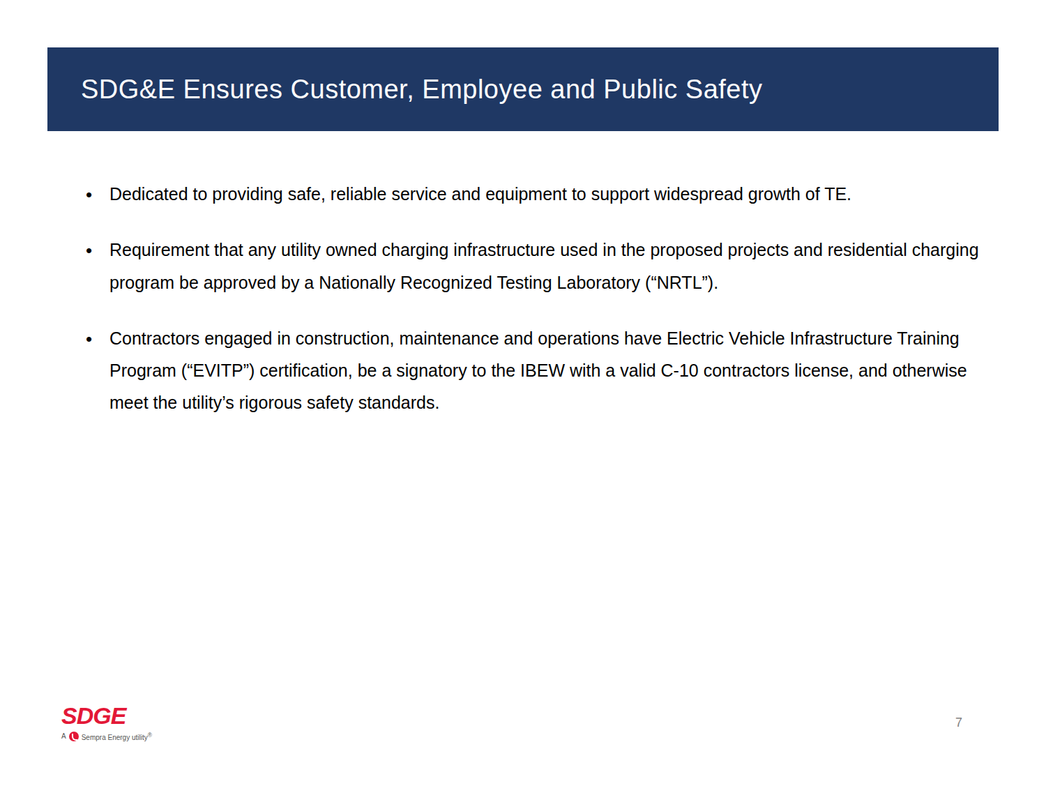SDG&E Ensures Customer, Employee and Public Safety
Dedicated to providing safe, reliable service and equipment to support widespread growth of TE.
Requirement that any utility owned charging infrastructure used in the proposed projects and residential charging program be approved by a Nationally Recognized Testing Laboratory (“NRTL”).
Contractors engaged in construction, maintenance and operations have Electric Vehicle Infrastructure Training Program (“EVITP”) certification, be a signatory to the IBEW with a valid C-10 contractors license, and otherwise meet the utility’s rigorous safety standards.
SDGE
A Sempra Energy utility®
7